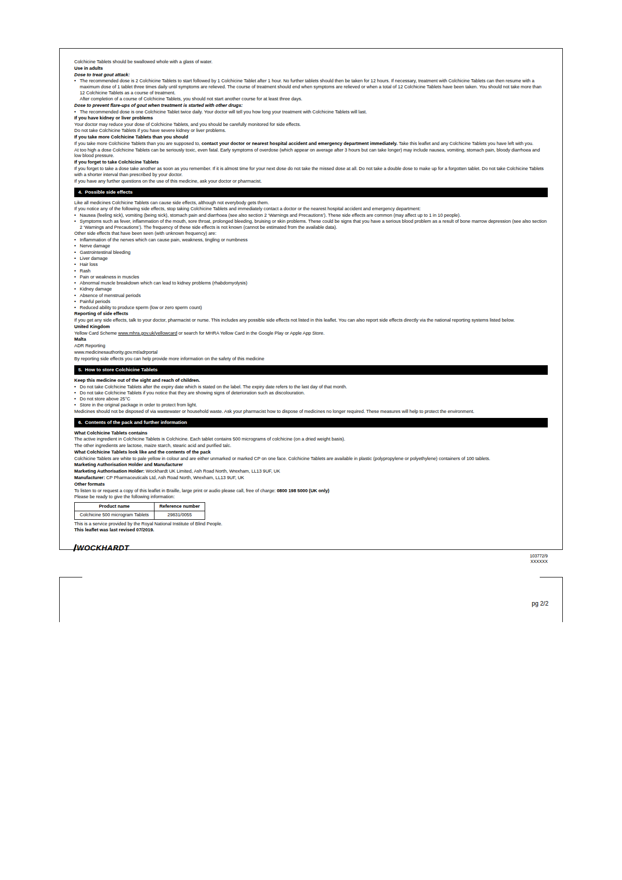Colchicine Tablets should be swallowed whole with a glass of water.
Use in adults
Dose to treat gout attack:
The recommended dose is 2 Colchicine Tablets to start followed by 1 Colchicine Tablet after 1 hour. No further tablets should then be taken for 12 hours. If necessary, treatment with Colchicine Tablets can then resume with a maximum dose of 1 tablet three times daily until symptoms are relieved. The course of treatment should end when symptoms are relieved or when a total of 12 Colchicine Tablets have been taken. You should not take more than 12 Colchicine Tablets as a course of treatment.
After completion of a course of Colchicine Tablets, you should not start another course for at least three days.
Dose to prevent flare-ups of gout when treatment is started with other drugs:
The recommended dose is one Colchicine Tablet twice daily. Your doctor will tell you how long your treatment with Colchicine Tablets will last.
If you have kidney or liver problems
Your doctor may reduce your dose of Colchicine Tablets, and you should be carefully monitored for side effects.
Do not take Colchicine Tablets if you have severe kidney or liver problems.
If you take more Colchicine Tablets than you should
If you take more Colchicine Tablets than you are supposed to, contact your doctor or nearest hospital accident and emergency department immediately. Take this leaflet and any Colchicine Tablets you have left with you.
At too high a dose Colchicine Tablets can be seriously toxic, even fatal. Early symptoms of overdose (which appear on average after 3 hours but can take longer) may include nausea, vomiting, stomach pain, bloody diarrhoea and low blood pressure.
If you forget to take Colchicine Tablets
If you forget to take a dose take another as soon as you remember. If it is almost time for your next dose do not take the missed dose at all. Do not take a double dose to make up for a forgotten tablet. Do not take Colchicine Tablets with a shorter interval than prescribed by your doctor.
If you have any further questions on the use of this medicine, ask your doctor or pharmacist.
4. Possible side effects
Like all medicines Colchicine Tablets can cause side effects, although not everybody gets them.
If you notice any of the following side effects, stop taking Colchicine Tablets and immediately contact a doctor or the nearest hospital accident and emergency department:
Nausea (feeling sick), vomiting (being sick), stomach pain and diarrhoea (see also section 2 ‘Warnings and Precautions’). These side effects are common (may affect up to 1 in 10 people).
Symptoms such as fever, inflammation of the mouth, sore throat, prolonged bleeding, bruising or skin problems. These could be signs that you have a serious blood problem as a result of bone marrow depression (see also section 2 ‘Warnings and Precautions’). The frequency of these side effects is not known (cannot be estimated from the available data).
Other side effects that have been seen (with unknown frequency) are:
Inflammation of the nerves which can cause pain, weakness, tingling or numbness
Nerve damage
Gastrointestinal bleeding
Liver damage
Hair loss
Rash
Pain or weakness in muscles
Abnormal muscle breakdown which can lead to kidney problems (rhabdomyolysis)
Kidney damage
Absence of menstrual periods
Painful periods
Reduced ability to produce sperm (low or zero sperm count)
Reporting of side effects
If you get any side effects, talk to your doctor, pharmacist or nurse. This includes any possible side effects not listed in this leaflet. You can also report side effects directly via the national reporting systems listed below.
United Kingdom
Yellow Card Scheme www.mhra.gov.uk/yellowcard or search for MHRA Yellow Card in the Google Play or Apple App Store.
Malta
ADR Reporting
www.medicinesauthority.gov.mt/adrportal
By reporting side effects you can help provide more information on the safety of this medicine
5. How to store Colchicine Tablets
Keep this medicine out of the sight and reach of children.
Do not take Colchicine Tablets after the expiry date which is stated on the label. The expiry date refers to the last day of that month.
Do not take Colchicine Tablets if you notice that they are showing signs of deterioration such as discolouration.
Do not store above 25°C
Store in the original package in order to protect from light.
Medicines should not be disposed of via wastewater or household waste. Ask your pharmacist how to dispose of medicines no longer required. These measures will help to protect the environment.
6. Contents of the pack and further information
What Colchicine Tablets contains
The active ingredient in Colchicine Tablets is Colchicine. Each tablet contains 500 micrograms of colchicine (on a dried weight basis).
The other ingredients are lactose, maize starch, stearic acid and purified talc.
What Colchicine Tablets look like and the contents of the pack
Colchicine Tablets are white to pale yellow in colour and are either unmarked or marked CP on one face. Colchicine Tablets are available in plastic (polypropylene or polyethylene) containers of 100 tablets.
Marketing Authorisation Holder and Manufacturer
Marketing Authorisation Holder: Wockhardt UK Limited, Ash Road North, Wrexham, LL13 9UF, UK
Manufacturer: CP Pharmaceuticals Ltd, Ash Road North, Wrexham, LL13 9UF, UK
Other formats
To listen to or request a copy of this leaflet in Braille, large print or audio please call, free of charge: 0800 198 5000 (UK only)
Please be ready to give the following information:
| Product name | Reference number |
| --- | --- |
| Colchicine 500 microgram Tablets | 29831/0055 |
This is a service provided by the Royal National Institute of Blind People.
This leaflet was last revised 07/2019.
WOCKHARDT
103772/9
XXXXXX
pg 2/2